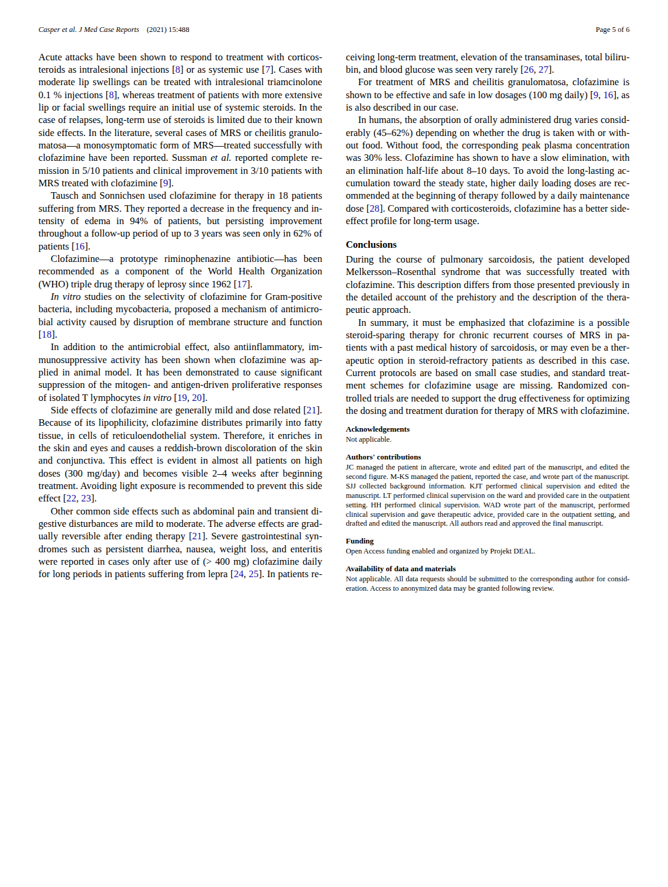Casper et al. J Med Case Reports (2021) 15:488 Page 5 of 6
Acute attacks have been shown to respond to treatment with corticosteroids as intralesional injections [8] or as systemic use [7]. Cases with moderate lip swellings can be treated with intralesional triamcinolone 0.1 % injections [8], whereas treatment of patients with more extensive lip or facial swellings require an initial use of systemic steroids. In the case of relapses, long-term use of steroids is limited due to their known side effects. In the literature, several cases of MRS or cheilitis granulomatosa—a monosymptomatic form of MRS—treated successfully with clofazimine have been reported. Sussman et al. reported complete remission in 5/10 patients and clinical improvement in 3/10 patients with MRS treated with clofazimine [9].
Tausch and Sonnichsen used clofazimine for therapy in 18 patients suffering from MRS. They reported a decrease in the frequency and intensity of edema in 94% of patients, but persisting improvement throughout a follow-up period of up to 3 years was seen only in 62% of patients [16].
Clofazimine—a prototype riminophenazine antibiotic—has been recommended as a component of the World Health Organization (WHO) triple drug therapy of leprosy since 1962 [17].
In vitro studies on the selectivity of clofazimine for Gram-positive bacteria, including mycobacteria, proposed a mechanism of antimicrobial activity caused by disruption of membrane structure and function [18].
In addition to the antimicrobial effect, also antiinflammatory, immunosuppressive activity has been shown when clofazimine was applied in animal model. It has been demonstrated to cause significant suppression of the mitogen- and antigen-driven proliferative responses of isolated T lymphocytes in vitro [19, 20].
Side effects of clofazimine are generally mild and dose related [21]. Because of its lipophilicity, clofazimine distributes primarily into fatty tissue, in cells of reticuloendothelial system. Therefore, it enriches in the skin and eyes and causes a reddish-brown discoloration of the skin and conjunctiva. This effect is evident in almost all patients on high doses (300 mg/day) and becomes visible 2–4 weeks after beginning treatment. Avoiding light exposure is recommended to prevent this side effect [22, 23].
Other common side effects such as abdominal pain and transient digestive disturbances are mild to moderate. The adverse effects are gradually reversible after ending therapy [21]. Severe gastrointestinal syndromes such as persistent diarrhea, nausea, weight loss, and enteritis were reported in cases only after use of (> 400 mg) clofazimine daily for long periods in patients suffering from lepra [24, 25]. In patients receiving long-term treatment, elevation of the transaminases, total bilirubin, and blood glucose was seen very rarely [26, 27].
For treatment of MRS and cheilitis granulomatosa, clofazimine is shown to be effective and safe in low dosages (100 mg daily) [9, 16], as is also described in our case.
In humans, the absorption of orally administered drug varies considerably (45–62%) depending on whether the drug is taken with or without food. Without food, the corresponding peak plasma concentration was 30% less. Clofazimine has shown to have a slow elimination, with an elimination half-life about 8–10 days. To avoid the long-lasting accumulation toward the steady state, higher daily loading doses are recommended at the beginning of therapy followed by a daily maintenance dose [28]. Compared with corticosteroids, clofazimine has a better side-effect profile for long-term usage.
Conclusions
During the course of pulmonary sarcoidosis, the patient developed Melkersson–Rosenthal syndrome that was successfully treated with clofazimine. This description differs from those presented previously in the detailed account of the prehistory and the description of the therapeutic approach.
In summary, it must be emphasized that clofazimine is a possible steroid-sparing therapy for chronic recurrent courses of MRS in patients with a past medical history of sarcoidosis, or may even be a therapeutic option in steroid-refractory patients as described in this case. Current protocols are based on small case studies, and standard treatment schemes for clofazimine usage are missing. Randomized controlled trials are needed to support the drug effectiveness for optimizing the dosing and treatment duration for therapy of MRS with clofazimine.
Acknowledgements
Not applicable.
Authors' contributions
JC managed the patient in aftercare, wrote and edited part of the manuscript, and edited the second figure. M-KS managed the patient, reported the case, and wrote part of the manuscript. SJJ collected background information. KJT performed clinical supervision and edited the manuscript. LT performed clinical supervision on the ward and provided care in the outpatient setting. HH performed clinical supervision. WAD wrote part of the manuscript, performed clinical supervision and gave therapeutic advice, provided care in the outpatient setting, and drafted and edited the manuscript. All authors read and approved the final manuscript.
Funding
Open Access funding enabled and organized by Projekt DEAL.
Availability of data and materials
Not applicable. All data requests should be submitted to the corresponding author for consideration. Access to anonymized data may be granted following review.